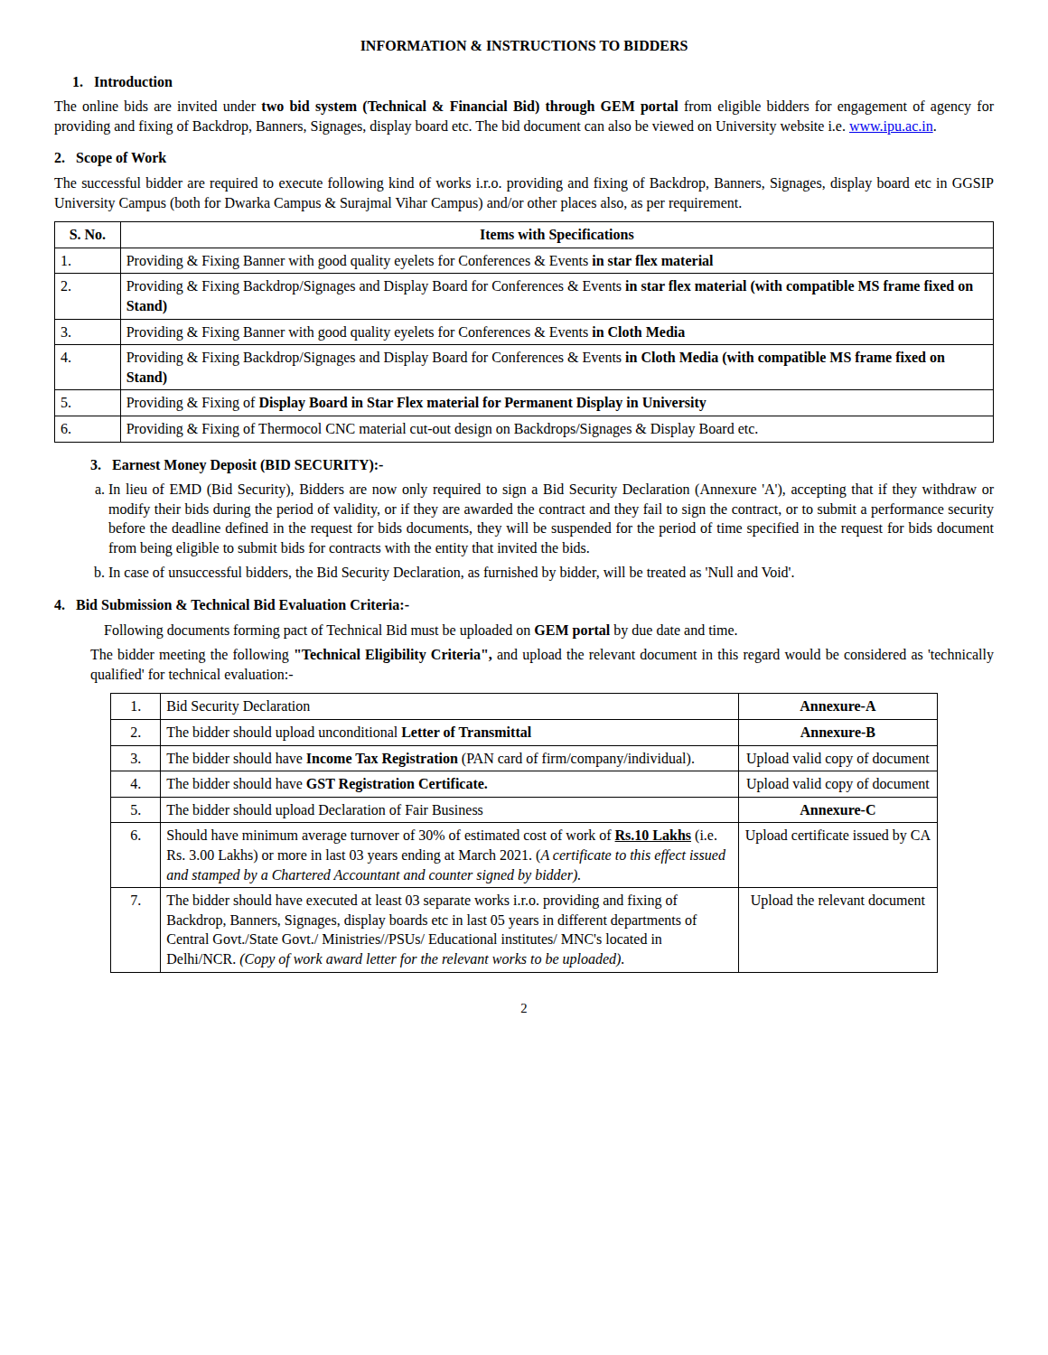INFORMATION & INSTRUCTIONS TO BIDDERS
1. Introduction
The online bids are invited under two bid system (Technical & Financial Bid) through GEM portal from eligible bidders for engagement of agency for providing and fixing of Backdrop, Banners, Signages, display board etc. The bid document can also be viewed on University website i.e. www.ipu.ac.in.
2. Scope of Work
The successful bidder are required to execute following kind of works i.r.o. providing and fixing of Backdrop, Banners, Signages, display board etc in GGSIP University Campus (both for Dwarka Campus & Surajmal Vihar Campus) and/or other places also, as per requirement.
| S. No. | Items with Specifications |
| --- | --- |
| 1. | Providing & Fixing Banner with good quality eyelets for Conferences & Events in star flex material |
| 2. | Providing & Fixing Backdrop/Signages and Display Board for Conferences & Events in star flex material (with compatible MS frame fixed on Stand) |
| 3. | Providing & Fixing Banner with good quality eyelets for Conferences & Events in Cloth Media |
| 4. | Providing & Fixing Backdrop/Signages and Display Board for Conferences & Events in Cloth Media (with compatible MS frame fixed on Stand) |
| 5. | Providing & Fixing of Display Board in Star Flex material for Permanent Display in University |
| 6. | Providing & Fixing of Thermocol CNC material cut-out design on Backdrops/Signages & Display Board etc. |
3. Earnest Money Deposit (BID SECURITY):-
In lieu of EMD (Bid Security), Bidders are now only required to sign a Bid Security Declaration (Annexure 'A'), accepting that if they withdraw or modify their bids during the period of validity, or if they are awarded the contract and they fail to sign the contract, or to submit a performance security before the deadline defined in the request for bids documents, they will be suspended for the period of time specified in the request for bids document from being eligible to submit bids for contracts with the entity that invited the bids.
In case of unsuccessful bidders, the Bid Security Declaration, as furnished by bidder, will be treated as 'Null and Void'.
4. Bid Submission & Technical Bid Evaluation Criteria:-
Following documents forming pact of Technical Bid must be uploaded on GEM portal by due date and time.
The bidder meeting the following "Technical Eligibility Criteria", and upload the relevant document in this regard would be considered as 'technically qualified' for technical evaluation:-
| 1. | Bid Security Declaration | Annexure-A |
| 2. | The bidder should upload unconditional Letter of Transmittal | Annexure-B |
| 3. | The bidder should have Income Tax Registration (PAN card of firm/company/individual). | Upload valid copy of document |
| 4. | The bidder should have GST Registration Certificate. | Upload valid copy of document |
| 5. | The bidder should upload Declaration of Fair Business | Annexure-C |
| 6. | Should have minimum average turnover of 30% of estimated cost of work of Rs.10 Lakhs (i.e. Rs. 3.00 Lakhs) or more in last 03 years ending at March 2021. ( A certificate to this effect issued and stamped by a Chartered Accountant and counter signed by bidder). | Upload certificate issued by CA |
| 7. | The bidder should have executed at least 03 separate works i.r.o. providing and fixing of Backdrop, Banners, Signages, display boards etc in last 05 years in different departments of Central Govt./State Govt./ Ministries//PSUs/ Educational institutes/ MNC's located in Delhi/NCR. (Copy of work award letter for the relevant works to be uploaded). | Upload the relevant document |
2